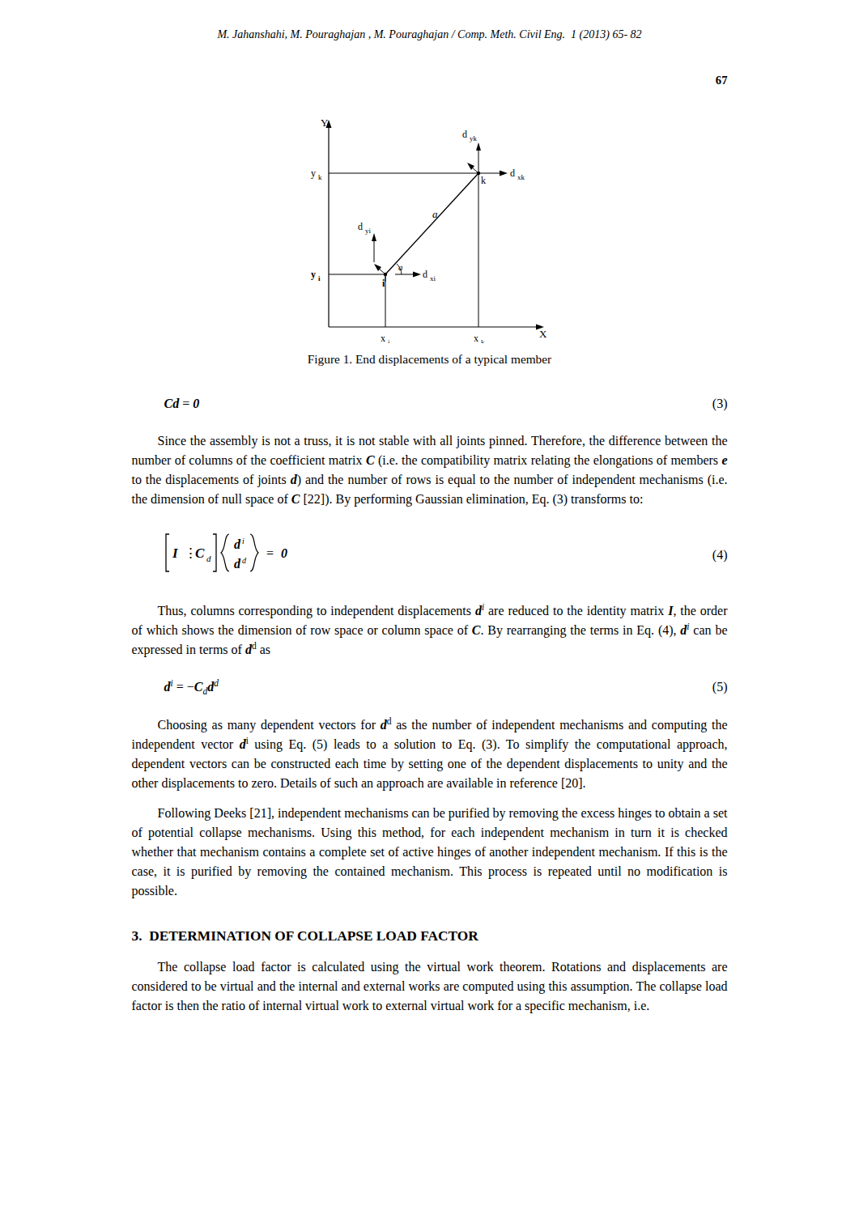M. Jahanshahi, M. Pouraghajan , M. Pouraghajan / Comp. Meth. Civil Eng. 1 (2013) 65- 82
67
Y X i k y k y i x i x k d yk d xk d yi d xi a a
Figure 1. End displacements of a typical member
Cd = 0
(3)
Since the assembly is not a truss, it is not stable with all joints pinned. Therefore, the difference between the number of columns of the coefficient matrix C (i.e. the compatibility matrix relating the elongations of members e to the displacements of joints d) and the number of rows is equal to the number of independent mechanisms (i.e. the dimension of null space of C [22]). By performing Gaussian elimination, Eq. (3) transforms to:
I ⋮ C d d i d d = 0
(4)
Thus, columns corresponding to independent displacements di are reduced to the identity matrix I, the order of which shows the dimension of row space or column space of C. By rearranging the terms in Eq. (4), di can be expressed in terms of dd as
di = −Cddd
(5)
Choosing as many dependent vectors for dd as the number of independent mechanisms and computing the independent vector di using Eq. (5) leads to a solution to Eq. (3). To simplify the computational approach, dependent vectors can be constructed each time by setting one of the dependent displacements to unity and the other displacements to zero. Details of such an approach are available in reference [20].
Following Deeks [21], independent mechanisms can be purified by removing the excess hinges to obtain a set of potential collapse mechanisms. Using this method, for each independent mechanism in turn it is checked whether that mechanism contains a complete set of active hinges of another independent mechanism. If this is the case, it is purified by removing the contained mechanism. This process is repeated until no modification is possible.
3. DETERMINATION OF COLLAPSE LOAD FACTOR
The collapse load factor is calculated using the virtual work theorem. Rotations and displacements are considered to be virtual and the internal and external works are computed using this assumption. The collapse load factor is then the ratio of internal virtual work to external virtual work for a specific mechanism, i.e.